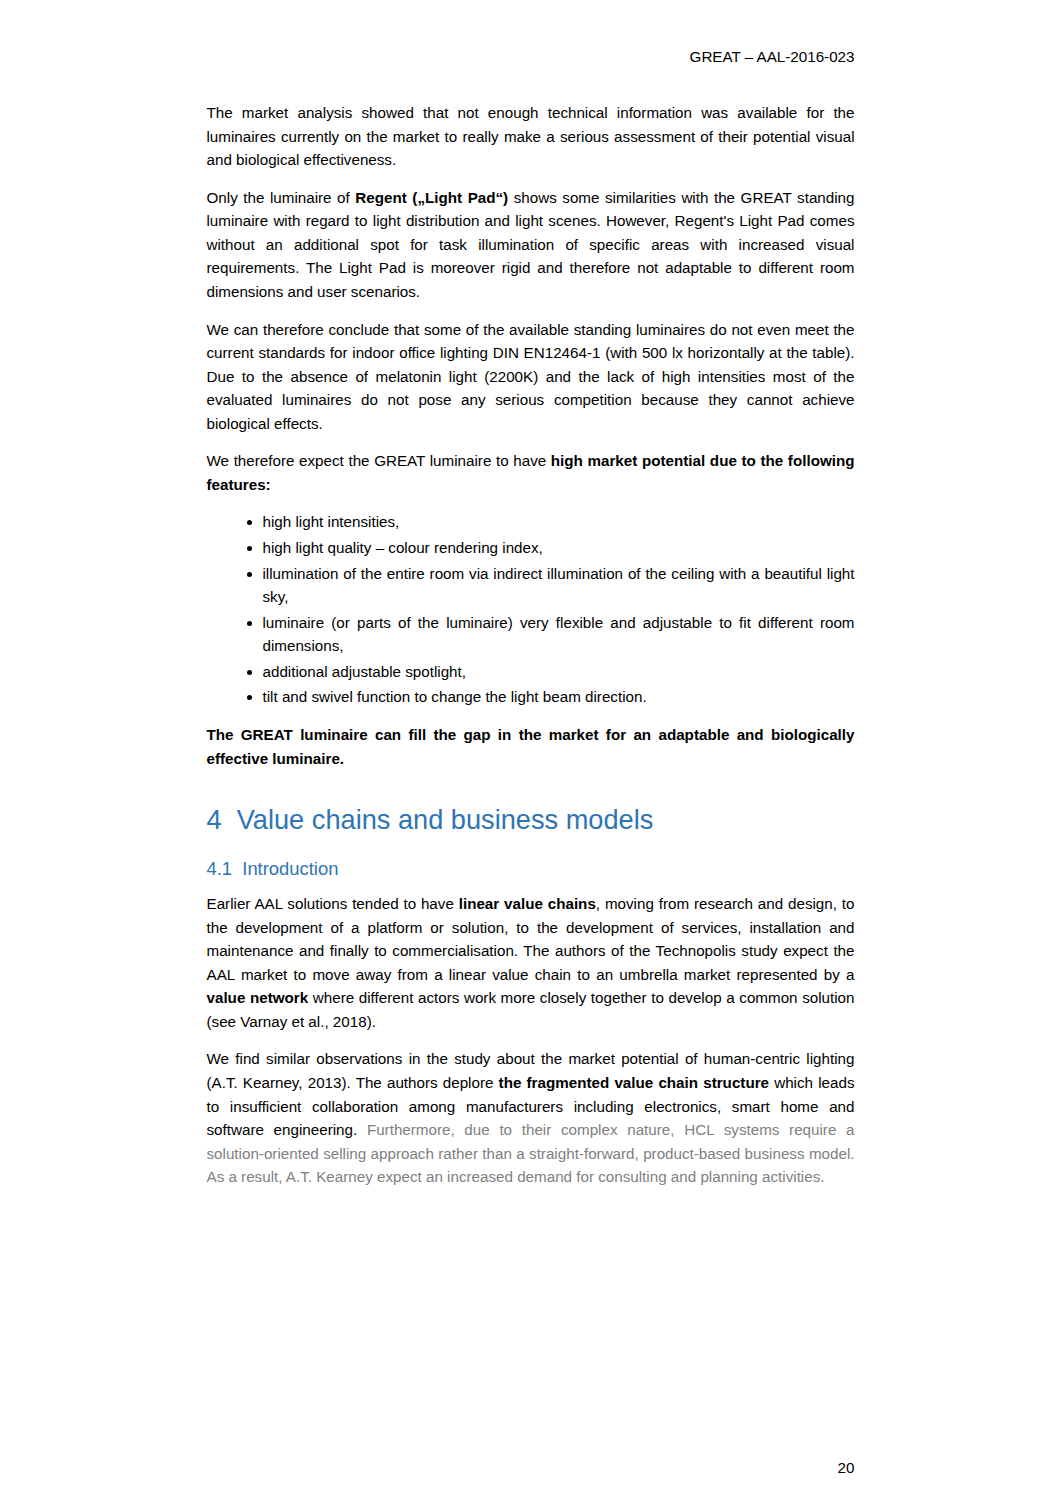GREAT – AAL-2016-023
The market analysis showed that not enough technical information was available for the luminaires currently on the market to really make a serious assessment of their potential visual and biological effectiveness.
Only the luminaire of Regent („Light Pad“) shows some similarities with the GREAT standing luminaire with regard to light distribution and light scenes. However, Regent's Light Pad comes without an additional spot for task illumination of specific areas with increased visual requirements. The Light Pad is moreover rigid and therefore not adaptable to different room dimensions and user scenarios.
We can therefore conclude that some of the available standing luminaires do not even meet the current standards for indoor office lighting DIN EN12464-1 (with 500 lx horizontally at the table). Due to the absence of melatonin light (2200K) and the lack of high intensities most of the evaluated luminaires do not pose any serious competition because they cannot achieve biological effects.
We therefore expect the GREAT luminaire to have high market potential due to the following features:
high light intensities,
high light quality – colour rendering index,
illumination of the entire room via indirect illumination of the ceiling with a beautiful light sky,
luminaire (or parts of the luminaire) very flexible and adjustable to fit different room dimensions,
additional adjustable spotlight,
tilt and swivel function to change the light beam direction.
The GREAT luminaire can fill the gap in the market for an adaptable and biologically effective luminaire.
4 Value chains and business models
4.1 Introduction
Earlier AAL solutions tended to have linear value chains, moving from research and design, to the development of a platform or solution, to the development of services, installation and maintenance and finally to commercialisation. The authors of the Technopolis study expect the AAL market to move away from a linear value chain to an umbrella market represented by a value network where different actors work more closely together to develop a common solution (see Varnay et al., 2018).
We find similar observations in the study about the market potential of human-centric lighting (A.T. Kearney, 2013). The authors deplore the fragmented value chain structure which leads to insufficient collaboration among manufacturers including electronics, smart home and software engineering. Furthermore, due to their complex nature, HCL systems require a solution-oriented selling approach rather than a straight-forward, product-based business model. As a result, A.T. Kearney expect an increased demand for consulting and planning activities.
20